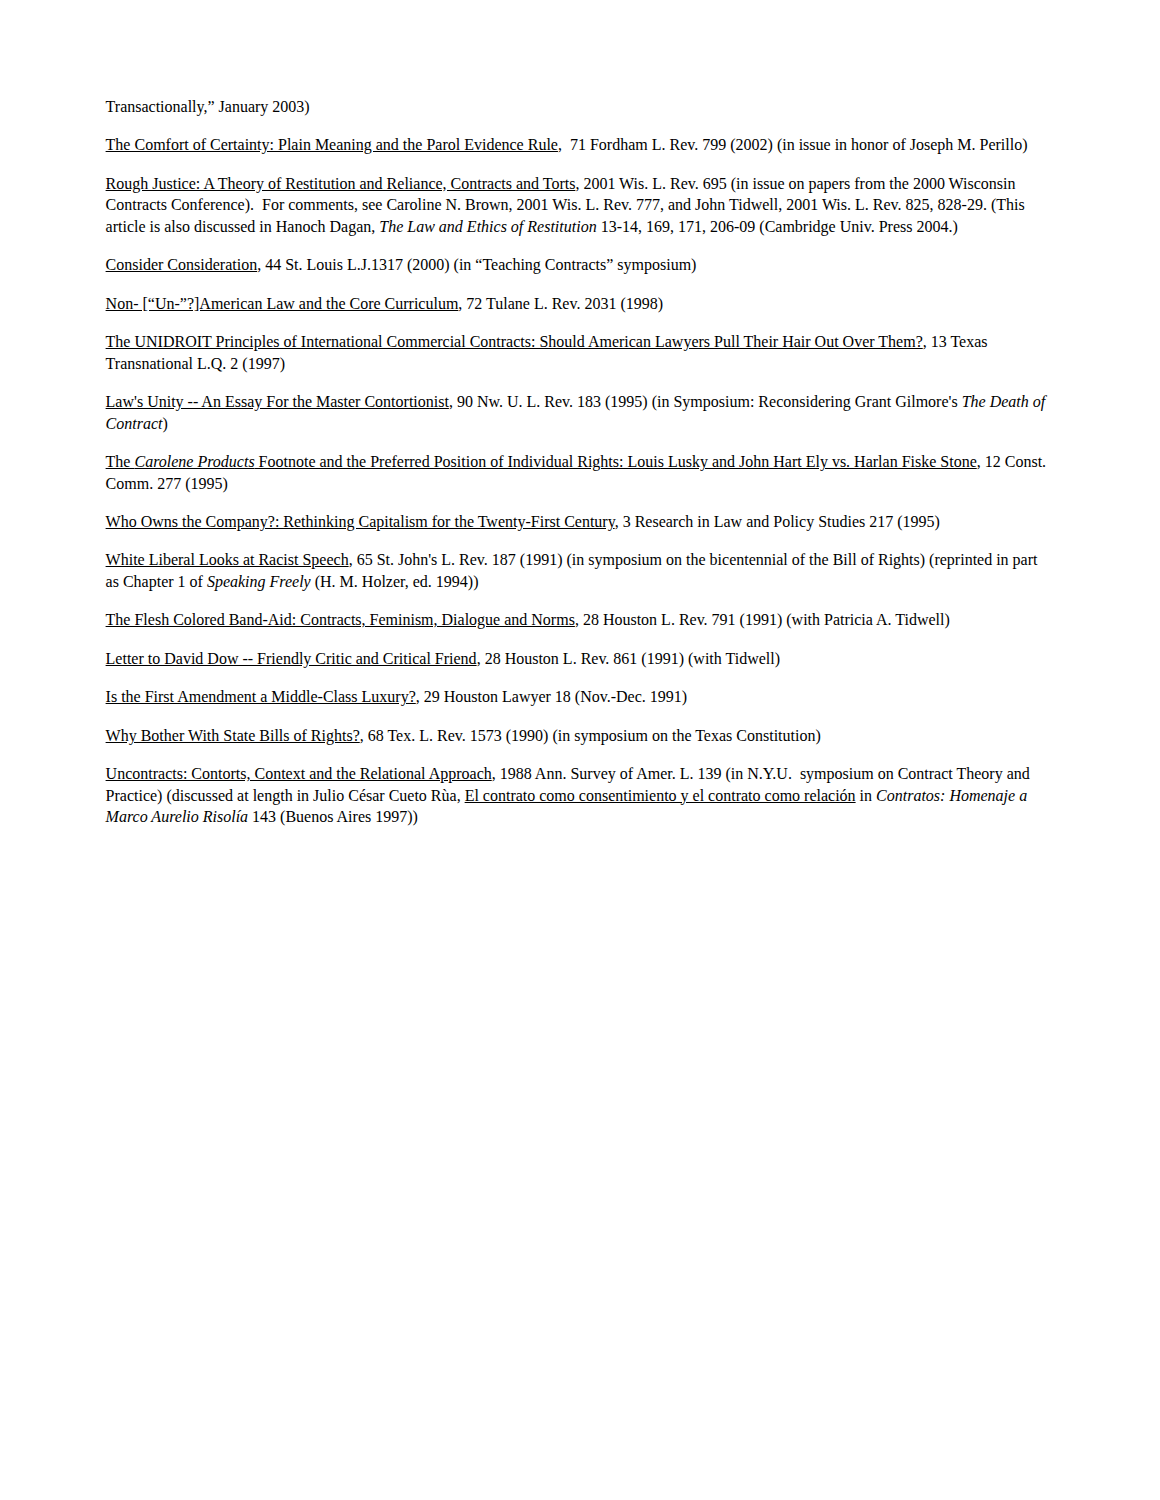Transactionally,” January 2003)
The Comfort of Certainty: Plain Meaning and the Parol Evidence Rule, 71 Fordham L. Rev. 799 (2002) (in issue in honor of Joseph M. Perillo)
Rough Justice: A Theory of Restitution and Reliance, Contracts and Torts, 2001 Wis. L. Rev. 695 (in issue on papers from the 2000 Wisconsin Contracts Conference). For comments, see Caroline N. Brown, 2001 Wis. L. Rev. 777, and John Tidwell, 2001 Wis. L. Rev. 825, 828-29. (This article is also discussed in Hanoch Dagan, The Law and Ethics of Restitution 13-14, 169, 171, 206-09 (Cambridge Univ. Press 2004.)
Consider Consideration, 44 St. Louis L.J.1317 (2000) (in “Teaching Contracts” symposium)
Non- [“Un-”?]American Law and the Core Curriculum, 72 Tulane L. Rev. 2031 (1998)
The UNIDROIT Principles of International Commercial Contracts: Should American Lawyers Pull Their Hair Out Over Them?, 13 Texas Transnational L.Q. 2 (1997)
Law's Unity -- An Essay For the Master Contortionist, 90 Nw. U. L. Rev. 183 (1995) (in Symposium: Reconsidering Grant Gilmore's The Death of Contract)
The Carolene Products Footnote and the Preferred Position of Individual Rights: Louis Lusky and John Hart Ely vs. Harlan Fiske Stone, 12 Const. Comm. 277 (1995)
Who Owns the Company?: Rethinking Capitalism for the Twenty-First Century, 3 Research in Law and Policy Studies 217 (1995)
White Liberal Looks at Racist Speech, 65 St. John's L. Rev. 187 (1991) (in symposium on the bicentennial of the Bill of Rights) (reprinted in part as Chapter 1 of Speaking Freely (H. M. Holzer, ed. 1994))
The Flesh Colored Band-Aid: Contracts, Feminism, Dialogue and Norms, 28 Houston L. Rev. 791 (1991) (with Patricia A. Tidwell)
Letter to David Dow -- Friendly Critic and Critical Friend, 28 Houston L. Rev. 861 (1991) (with Tidwell)
Is the First Amendment a Middle-Class Luxury?, 29 Houston Lawyer 18 (Nov.-Dec. 1991)
Why Bother With State Bills of Rights?, 68 Tex. L. Rev. 1573 (1990) (in symposium on the Texas Constitution)
Uncontracts: Contorts, Context and the Relational Approach, 1988 Ann. Survey of Amer. L. 139 (in N.Y.U. symposium on Contract Theory and Practice) (discussed at length in Julio César Cueto Rùa, El contrato como consentimiento y el contrato como relación in Contratos: Homenaje a Marco Aurelio Risolía 143 (Buenos Aires 1997))